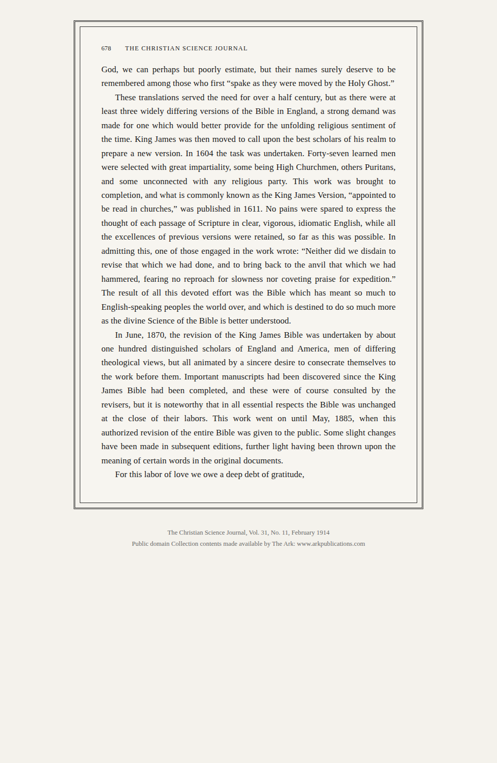678 THE CHRISTIAN SCIENCE JOURNAL
God, we can perhaps but poorly estimate, but their names surely deserve to be remembered among those who first “spake as they were moved by the Holy Ghost.”
These translations served the need for over a half century, but as there were at least three widely differing versions of the Bible in England, a strong demand was made for one which would better provide for the unfolding religious sentiment of the time. King James was then moved to call upon the best scholars of his realm to prepare a new version. In 1604 the task was undertaken. Forty-seven learned men were selected with great impartiality, some being High Churchmen, others Puritans, and some unconnected with any religious party. This work was brought to completion, and what is commonly known as the King James Version, “appointed to be read in churches,” was published in 1611. No pains were spared to express the thought of each passage of Scripture in clear, vigorous, idiomatic English, while all the excellences of previous versions were retained, so far as this was possible. In admitting this, one of those engaged in the work wrote: “Neither did we disdain to revise that which we had done, and to bring back to the anvil that which we had hammered, fearing no reproach for slowness nor coveting praise for expedition.” The result of all this devoted effort was the Bible which has meant so much to English-speaking peoples the world over, and which is destined to do so much more as the divine Science of the Bible is better understood.
In June, 1870, the revision of the King James Bible was undertaken by about one hundred distinguished scholars of England and America, men of differing theological views, but all animated by a sincere desire to consecrate themselves to the work before them. Important manuscripts had been discovered since the King James Bible had been completed, and these were of course consulted by the revisers, but it is noteworthy that in all essential respects the Bible was unchanged at the close of their labors. This work went on until May, 1885, when this authorized revision of the entire Bible was given to the public. Some slight changes have been made in subsequent editions, further light having been thrown upon the meaning of certain words in the original documents.
For this labor of love we owe a deep debt of gratitude,
The Christian Science Journal, Vol. 31, No. 11, February 1914 Public domain Collection contents made available by The Ark: www.arkpublications.com